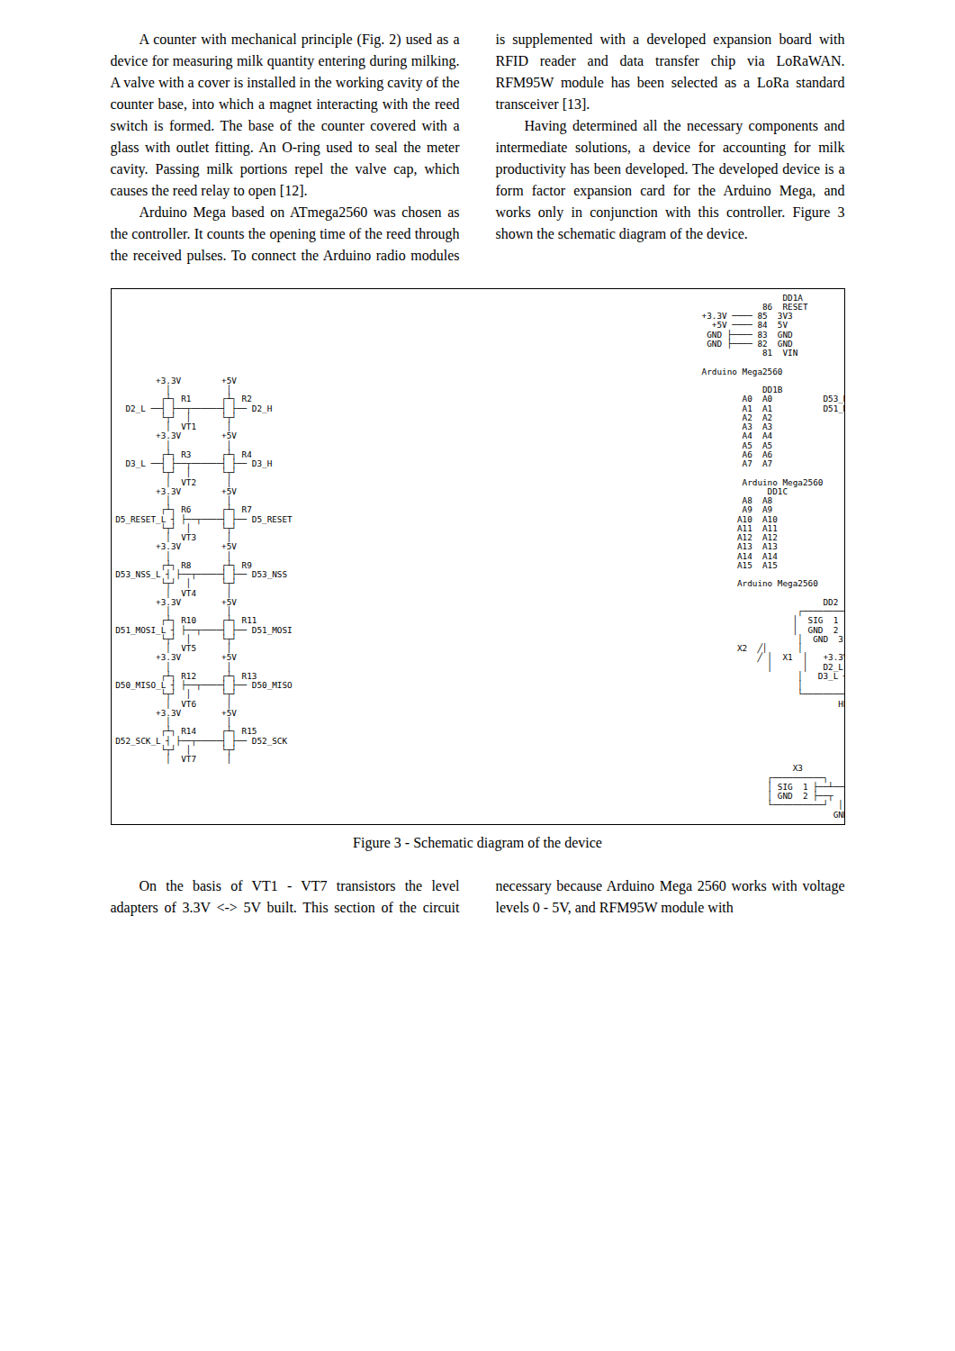A counter with mechanical principle (Fig. 2) used as a device for measuring milk quantity entering during milking. A valve with a cover is installed in the working cavity of the counter base, into which a magnet interacting with the reed switch is formed. The base of the counter covered with a glass with outlet fitting. An O-ring used to seal the meter cavity. Passing milk portions repel the valve cap, which causes the reed relay to open [12].
Arduino Mega based on ATmega2560 was chosen as the controller. It counts the opening time of the reed through the received pulses. To connect the Arduino radio modules is supplemented with a developed expansion board with RFID reader and data transfer chip via LoRaWAN. RFM95W module has been selected as a LoRa standard transceiver [13].
Having determined all the necessary components and intermediate solutions, a device for accounting for milk productivity has been developed. The developed device is a form factor expansion card for the Arduino Mega, and works only in conjunction with this controller. Figure 3 shown the schematic diagram of the device.
DD1A DD1G 86 RESET 77 AREF +3.3V ──── 85 3V3 GND ├──── 76 GND +5V ──── 84 5V 13 13 GND ├──── 83 GND 12 12 GND ├──── 82 GND 11 11 81 VIN 10 10 9 9 Arduino Mega2560 D8_HALL ──── 8 8 +3.3V +5V Arduino Mega2560 │ │ DD1B DD1F ┌┴┐ R1 ┌┴┐ R2 A0 A0 D53_NSS ──── 53 53 52 52 ──── D52_SCK 7 7 D2_L ──┤ ├──┬──────┤ ├── D2_H A1 A1 D51_MOSI ──── 51 51 50 50 ──── D50_MISO 6 6 └┬┘ │ └┬┘ A2 A2 49 49 48 48 5 5 │ VT1 │ A3 A3 47 47 46 46 4 4 +3.3V +5V A4 A4 45 45 44 44 3 3 ──── D3_H │ │ A5 A5 43 43 42 42 2 2 ──── D2_H ┌┴┐ R3 ┌┴┐ R4 A6 A6 41 41 40 40 1 1 TXD D3_L ──┤ ├──┬──────┤ ├── D3_H A7 A7 39 39 38 38 ──── D5_RESET 0 0 RXD └┬┘ │ └┬┘ 37 37 36 36 Arduino Mega2560 │ VT2 │ Arduino Mega2560 35 35 34 34 DD1E +3.3V +5V DD1C 33 33 32 32 R16 VD1 16 16 │ │ A8 A8 31 31 30 30 ┌───┤ ├──▷│──┐ 15 15 ┌┴┐ R6 ┌┴┐ R7 A9 A9 29 29 28 28 │ │ 16 16 D5_RESET_L ┤ ├──┬────┤ ├── D5_RESET A10 A10 27 27 26 26 GND ├┤ R17 VD2 │ 17 17 └┬┘ │ └┬┘ A11 A11 25 25 24 24 └───┤ ├──▷│──┘ 18 18 │ VT3 │ A12 A12 23 23 22 22 19 19 +3.3V +5V A13 A13 D19_RX ──── 20 20 │ │ A14 A14 Arduino Mega2560 21 21 ┌┴┐ R8 ┌┴┐ R9 A15 A15 Arduino Mega2560 D53_NSS_L ┤ ├──┬─────┤ ├── D53_NSS └┬┘ │ └┬┘ Arduino Mega2560 │ VT4 │ +3.3V +5V DD2 │ │ ┌──────────────────────────────────┐ ┌┴┐ R10 ┌┴┐ R11 │ SIG 1 ┌─┐ 1 ANT TX/RX GND 16 ├──┤GND D51_MOSI_L ┤ ├──┬────┤ ├── D51_MOSI │ GND 2 │ │ 2 GND IO5 15 │ └┬┘ │ └┬┘ │ GND 3 └─┘ 3 IO3 RST 14 ├──── D5_RESET_L │ VT5 │ X2 ╱│ │ 4 IO4 SEL 13 ├──── D53_NSS_L +3.3V +5V ╱ │ X1 │ +3.3V ──── 5 VCC SCK 12 ├──── D52_SCK_L │ │ │ │ D2_L ──── 6 IO0 SDI 11 ├──── D51_MOSI_L ┌┴┐ R12 ┌┴┐ R13 │ D3_L ──── 7 IO1 SDO 10 ├──── D50_MISO_L D50_MISO_L ┤ ├──┬────┤ ├── D50_MISO │ 8 IO2 GND 9 ├──┤GND └┬┘ │ └┬┘ └──────────────────────────────────┘ │ VT6 │ HPD13A (RFM95) A1 +3.3V +5V ┌──────────┐ │ │ │ GND 1 ├──┤GND ┌┴┐ R14 ┌┴┐ R15 +5V │ VCC 2 ├──┤+5V D52_SCK_L ┤ ├──┬─────┤ ├── D52_SCK │ │ NC 3 │ └┬┘ │ └┬┘ ┌┴┐ R5 │ TXD 4 │ │ VT7 │ │ │ │ RXD 5 ├──── D9_RX X3 └┬┘ │ NC 6 │ ┌──────────┐ │ └──────────┘ │ SIG 1 ├──┴──── D8_HALL │ GND 2 ├──┬ └──────────┘ │ GND
Figure 3 - Schematic diagram of the device
On the basis of VT1 - VT7 transistors the level adapters of 3.3V <-> 5V built. This section of the circuit necessary because Arduino Mega 2560 works with voltage levels 0 - 5V, and RFM95W module with